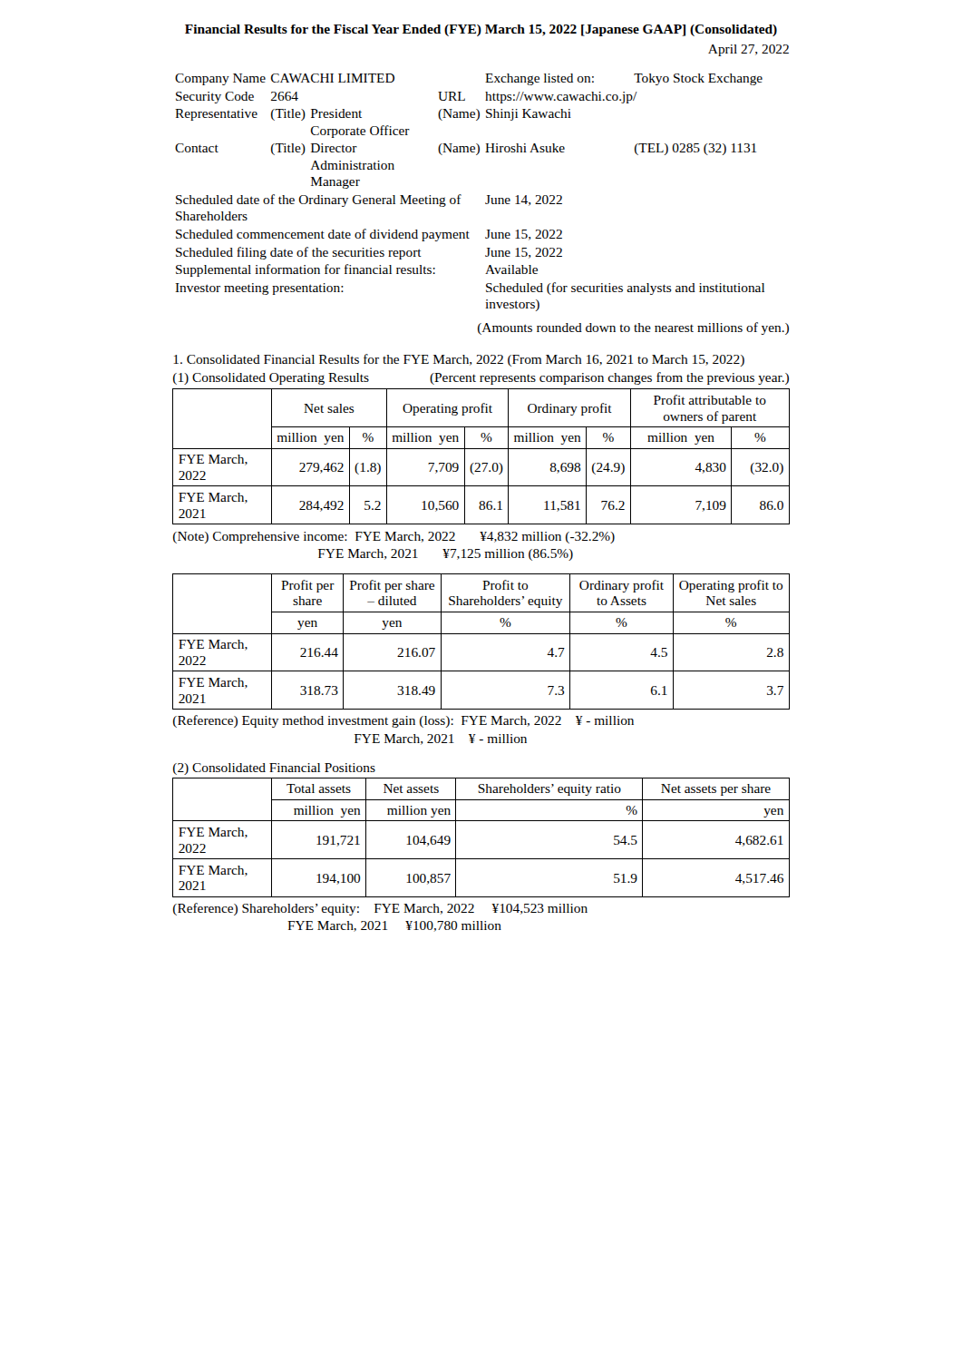Financial Results for the Fiscal Year Ended (FYE) March 15, 2022 [Japanese GAAP] (Consolidated)
April 27, 2022
| Company Name | CAWACHI LIMITED | Exchange listed on: | Tokyo Stock Exchange |
| Security Code | 2664 | URL | https://www.cawachi.co.jp/ |
| Representative | (Title) | President Corporate Officer | (Name) | Shinji Kawachi |
| Contact | (Title) | Director Administration Manager | (Name) | Hiroshi Asuke | (TEL) 0285 (32) 1131 |
| Scheduled date of the Ordinary General Meeting of Shareholders | June 14, 2022 |
| Scheduled commencement date of dividend payment | June 15, 2022 |
| Scheduled filing date of the securities report | June 15, 2022 |
| Supplemental information for financial results: | Available |
| Investor meeting presentation: | Scheduled (for securities analysts and institutional investors) |
(Amounts rounded down to the nearest millions of yen.)
1. Consolidated Financial Results for the FYE March, 2022 (From March 16, 2021 to March 15, 2022)
(1) Consolidated Operating Results
(Percent represents comparison changes from the previous year.)
| | Net sales | Operating profit | Ordinary profit | Profit attributable to owners of parent |
| --- | --- | --- | --- | --- |
| million yen | % | million yen | % | million yen | % | million yen | % |
| FYE March, 2022 | 279,462 | (1.8) | 7,709 | (27.0) | 8,698 | (24.9) | 4,830 | (32.0) |
| FYE March, 2021 | 284,492 | 5.2 | 10,560 | 86.1 | 11,581 | 76.2 | 7,109 | 86.0 |
(Note) Comprehensive income: FYE March, 2022 ¥4,832 million (-32.2%)
FYE March, 2021 ¥7,125 million (86.5%)
| | Profit per share | Profit per share – diluted | Profit to Shareholders’ equity | Ordinary profit to Assets | Operating profit to Net sales |
| --- | --- | --- | --- | --- | --- |
| yen | yen | % | % | % |
| FYE March, 2022 | 216.44 | 216.07 | 4.7 | 4.5 | 2.8 |
| FYE March, 2021 | 318.73 | 318.49 | 7.3 | 6.1 | 3.7 |
(Reference) Equity method investment gain (loss): FYE March, 2022 ¥ - million
FYE March, 2021 ¥ - million
(2) Consolidated Financial Positions
| | Total assets | Net assets | Shareholders’ equity ratio | Net assets per share |
| --- | --- | --- | --- | --- |
| million yen | million yen | % | yen |
| FYE March, 2022 | 191,721 | 104,649 | 54.5 | 4,682.61 |
| FYE March, 2021 | 194,100 | 100,857 | 51.9 | 4,517.46 |
(Reference) Shareholders’ equity: FYE March, 2022 ¥104,523 million
FYE March, 2021 ¥100,780 million